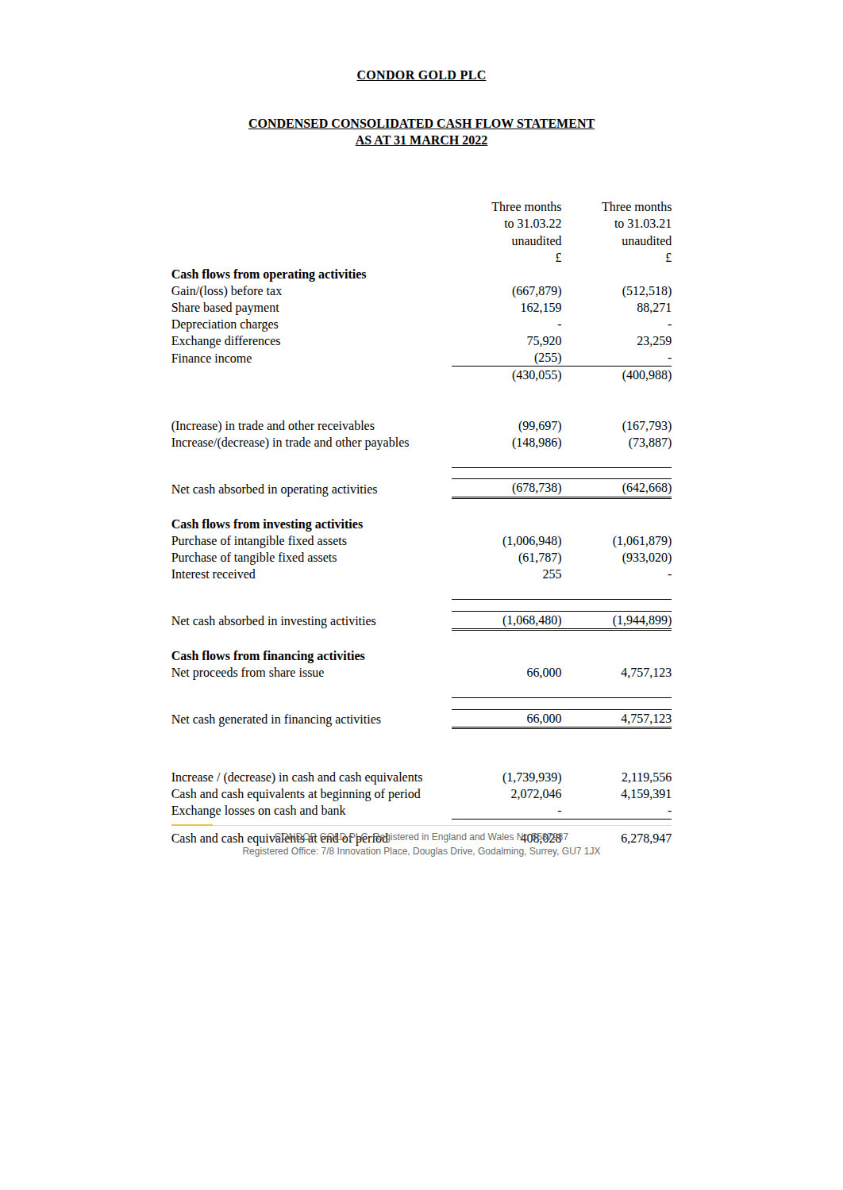CONDOR GOLD PLC
CONDENSED CONSOLIDATED CASH FLOW STATEMENT
AS AT 31 MARCH 2022
| | Three months | Three months |
| | to 31.03.22 | to 31.03.21 |
| | unaudited | unaudited |
| | £ | £ |
| Cash flows from operating activities | | |
| Gain/(loss) before tax | (667,879) | (512,518) |
| Share based payment | 162,159 | 88,271 |
| Depreciation charges | - | - |
| Exchange differences | 75,920 | 23,259 |
| Finance income | (255) | - |
| | (430,055) | (400,988) |
| (Increase) in trade and other receivables | (99,697) | (167,793) |
| Increase/(decrease) in trade and other payables | (148,986) | (73,887) |
| Net cash absorbed in operating activities | (678,738) | (642,668) |
| Cash flows from investing activities | | |
| Purchase of intangible fixed assets | (1,006,948) | (1,061,879) |
| Purchase of tangible fixed assets | (61,787) | (933,020) |
| Interest received | 255 | - |
| Net cash absorbed in investing activities | (1,068,480) | (1,944,899) |
| Cash flows from financing activities | | |
| Net proceeds from share issue | 66,000 | 4,757,123 |
| Net cash generated in financing activities | 66,000 | 4,757,123 |
| Increase / (decrease) in cash and cash equivalents | (1,739,939) | 2,119,556 |
| Cash and cash equivalents at beginning of period | 2,072,046 | 4,159,391 |
| Exchange losses on cash and bank | - | - |
| Cash and cash equivalents at end of period | 408,028 | 6,278,947 |
CONDOR GOLD PLC. Registered in England and Wales No 5587987
Registered Office: 7/8 Innovation Place, Douglas Drive, Godalming, Surrey, GU7 1JX